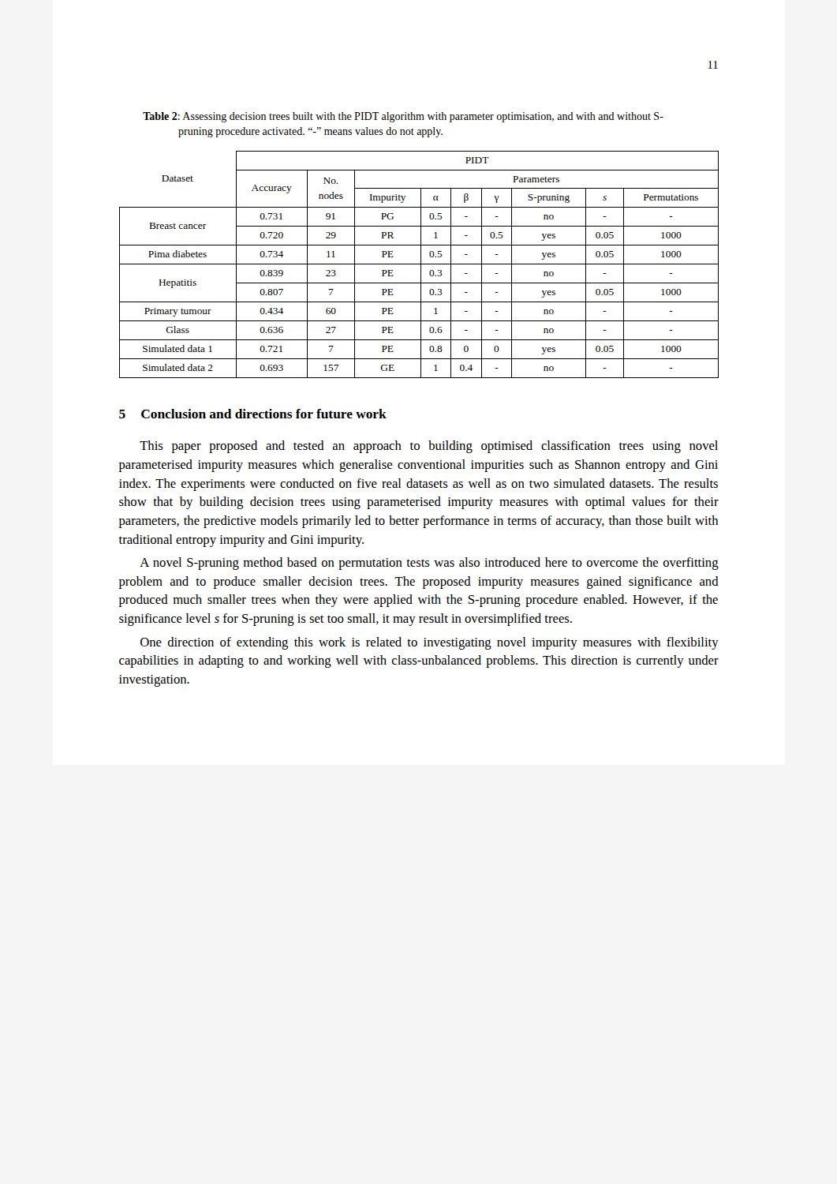11
Table 2: Assessing decision trees built with the PIDT algorithm with parameter optimisation, and with and without S-pruning procedure activated. “-” means values do not apply.
| Dataset | PIDT |
| Accuracy | No. nodes | Parameters |
| Impurity | α | β | γ | S-pruning | s | Permutations |
| Breast cancer | 0.731 | 91 | PG | 0.5 | - | - | no | - | - |
| 0.720 | 29 | PR | 1 | - | 0.5 | yes | 0.05 | 1000 |
| Pima diabetes | 0.734 | 11 | PE | 0.5 | - | - | yes | 0.05 | 1000 |
| Hepatitis | 0.839 | 23 | PE | 0.3 | - | - | no | - | - |
| 0.807 | 7 | PE | 0.3 | - | - | yes | 0.05 | 1000 |
| Primary tumour | 0.434 | 60 | PE | 1 | - | - | no | - | - |
| Glass | 0.636 | 27 | PE | 0.6 | - | - | no | - | - |
| Simulated data 1 | 0.721 | 7 | PE | 0.8 | 0 | 0 | yes | 0.05 | 1000 |
| Simulated data 2 | 0.693 | 157 | GE | 1 | 0.4 | - | no | - | - |
5 Conclusion and directions for future work
This paper proposed and tested an approach to building optimised classification trees using novel parameterised impurity measures which generalise conventional impurities such as Shannon entropy and Gini index. The experiments were conducted on five real datasets as well as on two simulated datasets. The results show that by building decision trees using parameterised impurity measures with optimal values for their parameters, the predictive models primarily led to better performance in terms of accuracy, than those built with traditional entropy impurity and Gini impurity.
A novel S-pruning method based on permutation tests was also introduced here to overcome the overfitting problem and to produce smaller decision trees. The proposed impurity measures gained significance and produced much smaller trees when they were applied with the S-pruning procedure enabled. However, if the significance level s for S-pruning is set too small, it may result in oversimplified trees.
One direction of extending this work is related to investigating novel impurity measures with flexibility capabilities in adapting to and working well with class-unbalanced problems. This direction is currently under investigation.